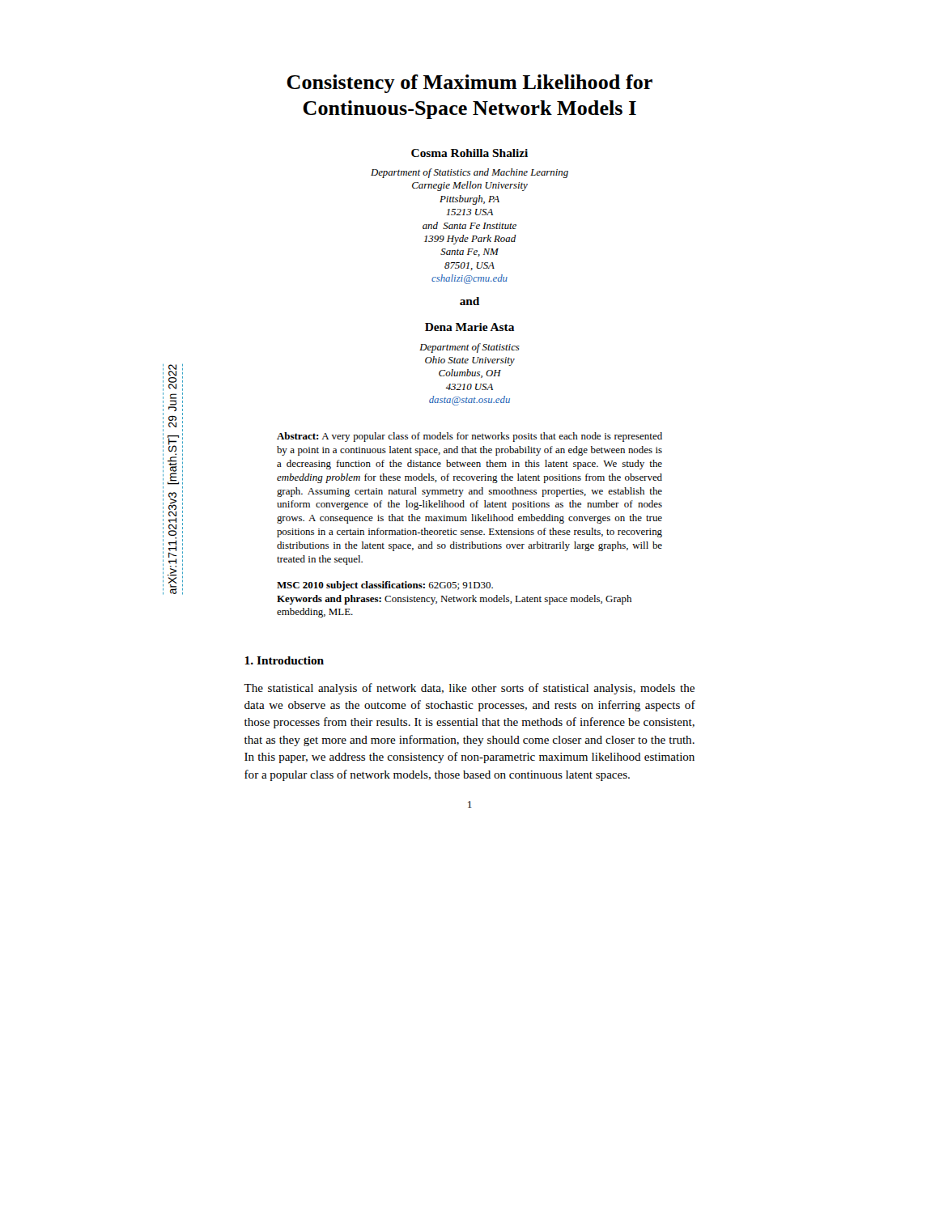arXiv:1711.02123v3 [math.ST] 29 Jun 2022
Consistency of Maximum Likelihood for
Continuous-Space Network Models I
Cosma Rohilla Shalizi
Department of Statistics and Machine Learning
Carnegie Mellon University
Pittsburgh, PA
15213 USA
and Santa Fe Institute
1399 Hyde Park Road
Santa Fe, NM
87501, USA
cshalizi@cmu.edu
and
Dena Marie Asta
Department of Statistics
Ohio State University
Columbus, OH
43210 USA
dasta@stat.osu.edu
Abstract: A very popular class of models for networks posits that each node is represented by a point in a continuous latent space, and that the probability of an edge between nodes is a decreasing function of the distance between them in this latent space. We study the embedding problem for these models, of recovering the latent positions from the observed graph. Assuming certain natural symmetry and smoothness properties, we establish the uniform convergence of the log-likelihood of latent positions as the number of nodes grows. A consequence is that the maximum likelihood embedding converges on the true positions in a certain information-theoretic sense. Extensions of these results, to recovering distributions in the latent space, and so distributions over arbitrarily large graphs, will be treated in the sequel.
MSC 2010 subject classifications: 62G05; 91D30.
Keywords and phrases: Consistency, Network models, Latent space models, Graph embedding, MLE.
1. Introduction
The statistical analysis of network data, like other sorts of statistical analysis, models the data we observe as the outcome of stochastic processes, and rests on inferring aspects of those processes from their results. It is essential that the methods of inference be consistent, that as they get more and more information, they should come closer and closer to the truth. In this paper, we address the consistency of non-parametric maximum likelihood estimation for a popular class of network models, those based on continuous latent spaces.
1